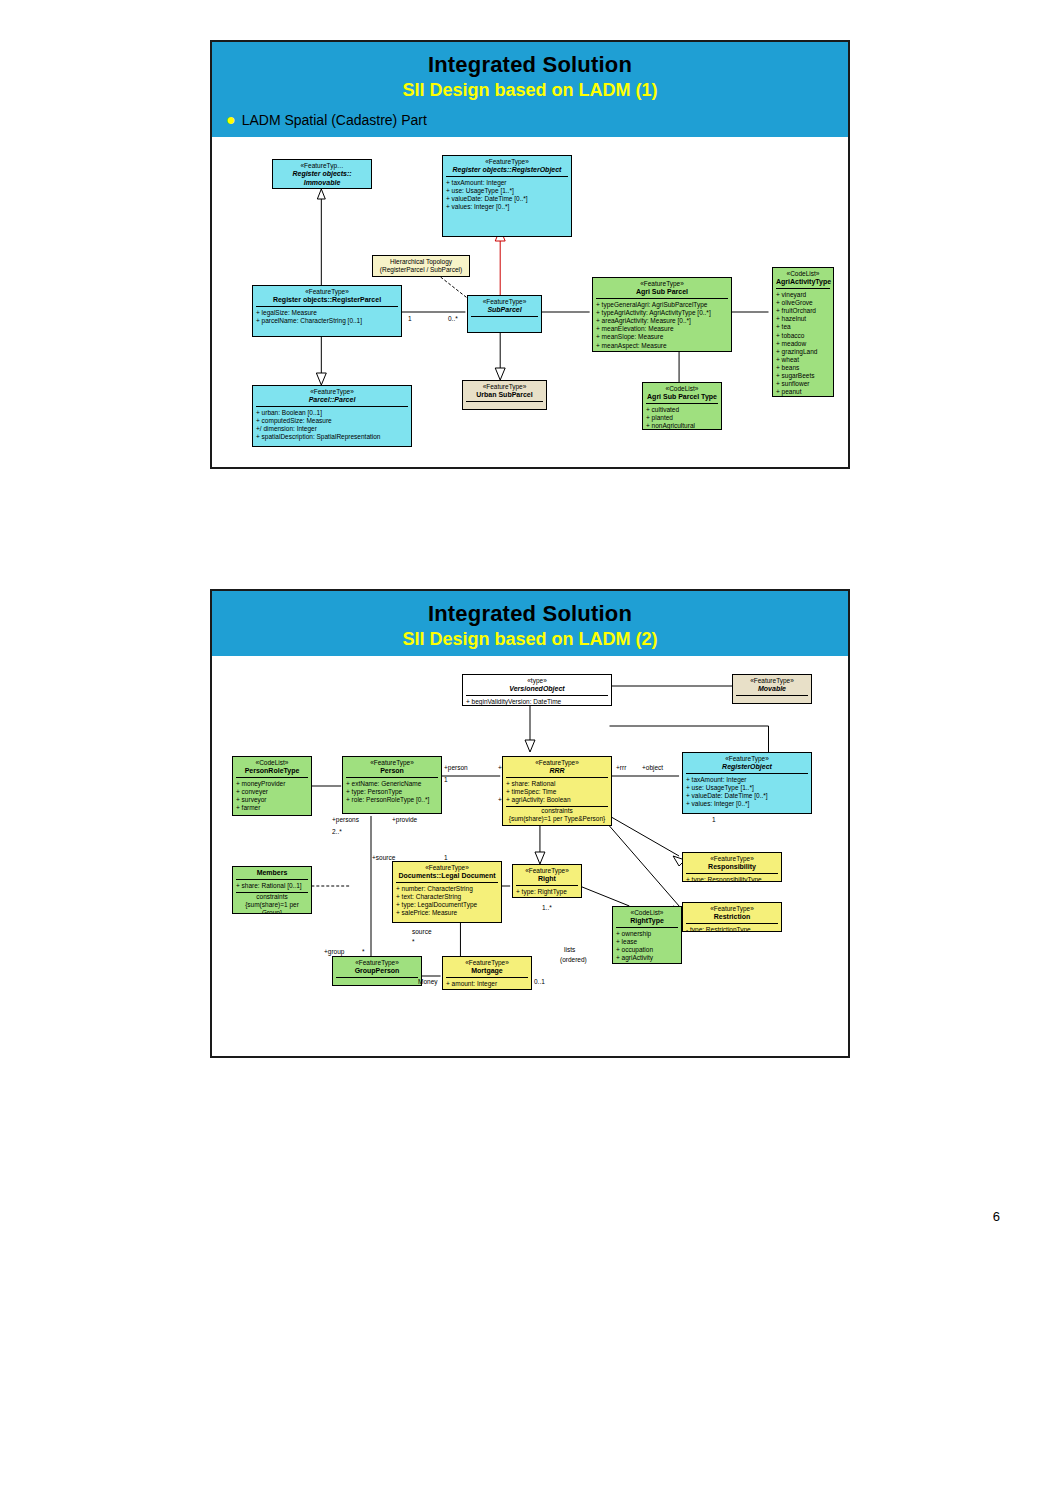Integrated Solution
SII Design based on LADM (1)
●LADM Spatial (Cadastre) Part
«FeatureTyp… Register objects::
Immovable
VersionedObject «FeatureType» Register objects::RegisterObject
+ taxAmount: Integer
+ use: UsageType [1..*]
+ valueDate: DateTime [0..*]
+ values: Integer [0..*]
Hierarchical Topology
(RegisterParcel / SubParcel)
«FeatureType» Register objects::RegisterParcel
+ legalSize: Measure
+ parcelName: CharacterString [0..1]
«FeatureType» SubParcel
1 0..*
«FeatureType» Urban SubParcel
«FeatureType» Agri Sub Parcel
+ typeGeneralAgri: AgriSubParcelType
+ typeAgriActivity: AgriActivityType [0..*]
+ areaAgriActivity: Measure [0..*]
+ meanElevation: Measure
+ meanSlope: Measure
+ meanAspect: Measure
«CodeList» AgriActivityType
+ vineyard
+ oliveGrove
+ fruitOrchard
+ hazelnut
+ tea
+ tobacco
+ meadow
+ grazingLand
+ wheat
+ beans
+ sugarBeets
+ sunflower
+ peanut
+ patate
+ …
«CodeList» Agri Sub Parcel Type
+ cultivated
+ planted
+ nonAgricultural
Versioned Object «FeatureType» Parcel::Parcel
+ urban: Boolean [0..1]
+ computedSize: Measure
+/ dimension: Integer
+ spatialDescription: SpatialRepresentation
Integrated Solution
SII Design based on LADM (2)
«type» VersionedObject
+ beginValidityVersion: DateTime
+ endValidityVersion: DateTime
«FeatureType» Movable
«CodeList» PersonRoleType
+ moneyProvider
+ conveyer
+ surveyor
+ farmer
«FeatureType» Person
+ extName: GenericName
+ type: PersonType
+ role: PersonRoleType [0..*]
+person 1 +rrr +rrr +persons 2..* +provide
«FeatureType» RRR
+ share: Rational
+ timeSpec: Time
+ agriActivity: Boolean
constraints
{sum(share)=1 per Type&Person}
+rrr +object
«FeatureType» RegisterObject
+ taxAmount: Integer
+ use: UsageType [1..*]
+ valueDate: DateTime [0..*]
+ values: Integer [0..*]
1
Members
+ share: Rational [0..1]
constraints
{sum(share)=1 per Group}
SourceDocument «FeatureType» Documents::Legal Document
+ number: CharacterString
+ text: CharacterString
+ type: LegalDocumentType
+ salePrice: Measure
+source 1 source *
«FeatureType» Right
+ type: RightType
1..*
«FeatureType» Responsibility
+ type: ResponsibilityType
«FeatureType» Restriction
- type: RestrictionType
«CodeList» RightType
+ ownership
+ lease
+ occupation
+ agriActivity
+ …
lists (ordered)
«FeatureType» GroupPerson
+group *
«FeatureType» Mortgage
+ amount: Integer
+ interest: float
Money 0..1
6